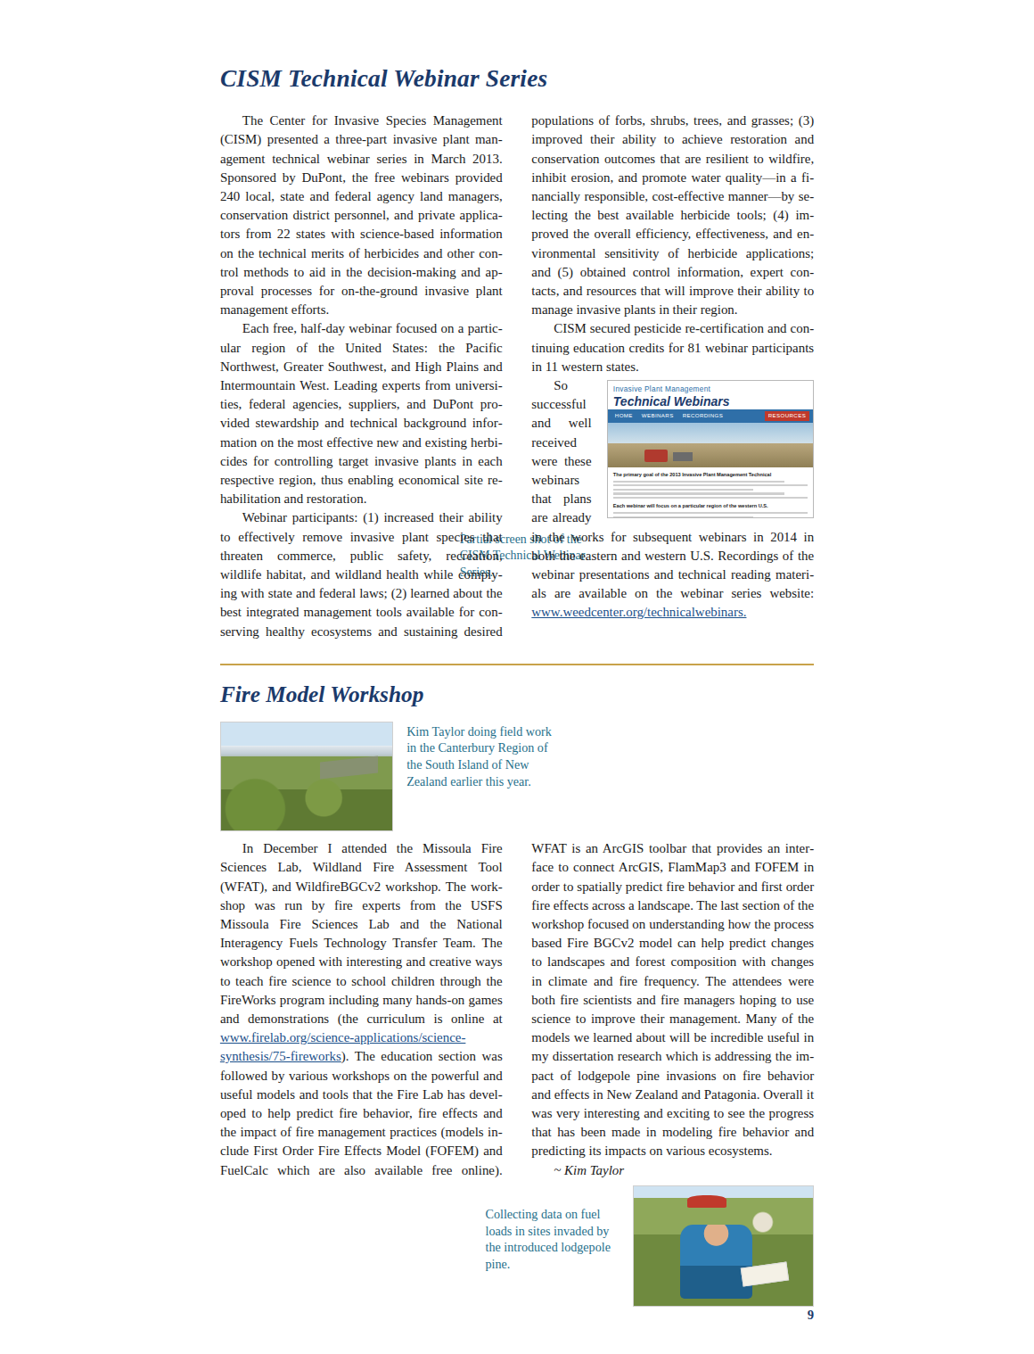CISM Technical Webinar Series
The Center for Invasive Species Management (CISM) presented a three-part invasive plant management technical webinar series in March 2013. Sponsored by DuPont, the free webinars provided 240 local, state and federal agency land managers, conservation district personnel, and private applicators from 22 states with science-based information on the technical merits of herbicides and other control methods to aid in the decision-making and approval processes for on-the-ground invasive plant management efforts.
Each free, half-day webinar focused on a particular region of the United States: the Pacific Northwest, Greater Southwest, and High Plains and Intermountain West. Leading experts from universities, federal agencies, suppliers, and DuPont provided stewardship and technical background information on the most effective new and existing herbicides for controlling target invasive plants in each respective region, thus enabling economical site rehabilitation and restoration.
Webinar participants: (1) increased their ability to effectively remove invasive plant species that threaten commerce, public safety, recreation, wildlife habitat, and wildland health while complying with state and federal laws; (2) learned about the best integrated management tools available for conserving healthy ecosystems and sustaining desired populations of forbs, shrubs, trees, and grasses; (3) improved their ability to achieve restoration and conservation outcomes that are resilient to wildfire, inhibit erosion, and promote water quality—in a financially responsible, cost-effective manner—by selecting the best available herbicide tools; (4) improved the overall efficiency, effectiveness, and environmental sensitivity of herbicide applications; and (5) obtained control information, expert contacts, and resources that will improve their ability to manage invasive plants in their region.
CISM secured pesticide re-certification and continuing education credits for 81 webinar participants in 11 western states.
Invasive Plant Management
Technical Webinars
HOME WEBINARS RECORDINGS RESOURCES
The primary goal of the 2013 Invasive Plant Management Technical
Each webinar will focus on a particular region of the western U.S.
So successful and well received were these webinars that plans are already in the works for subsequent webinars in 2014 in both the eastern and western U.S. Recordings of the webinar presentations and technical reading materials are available on the webinar series website: www.weedcenter.org/technicalwebinars.
Partial screen shot of the CISM Technical Webinar Series.
Fire Model Workshop
Kim Taylor doing field work in the Canterbury Region of the South Island of New Zealand earlier this year.
In December I attended the Missoula Fire Sciences Lab, Wildland Fire Assessment Tool (WFAT), and WildfireBGCv2 workshop. The workshop was run by fire experts from the USFS Missoula Fire Sciences Lab and the National Interagency Fuels Technology Transfer Team. The workshop opened with interesting and creative ways to teach fire science to school children through the FireWorks program including many hands-on games and demonstrations (the curriculum is online at www.firelab.org/science-applications/science-synthesis/75-fireworks). The education section was followed by various workshops on the powerful and useful models and tools that the Fire Lab has developed to help predict fire behavior, fire effects and the impact of fire management practices (models include First Order Fire Effects Model (FOFEM) and FuelCalc which are also available free online). WFAT is an ArcGIS toolbar that provides an interface to connect ArcGIS, FlamMap3 and FOFEM in order to spatially predict fire behavior and first order fire effects across a landscape. The last section of the workshop focused on understanding how the process based Fire BGCv2 model can help predict changes to landscapes and forest composition with changes in climate and fire frequency. The attendees were both fire scientists and fire managers hoping to use science to improve their management. Many of the models we learned about will be incredible useful in my dissertation research which is addressing the impact of lodgepole pine invasions on fire behavior and effects in New Zealand and Patagonia. Overall it was very interesting and exciting to see the progress that has been made in modeling fire behavior and predicting its impacts on various ecosystems.
~ Kim Taylor
Collecting data on fuel loads in sites invaded by the introduced lodgepole pine.
9